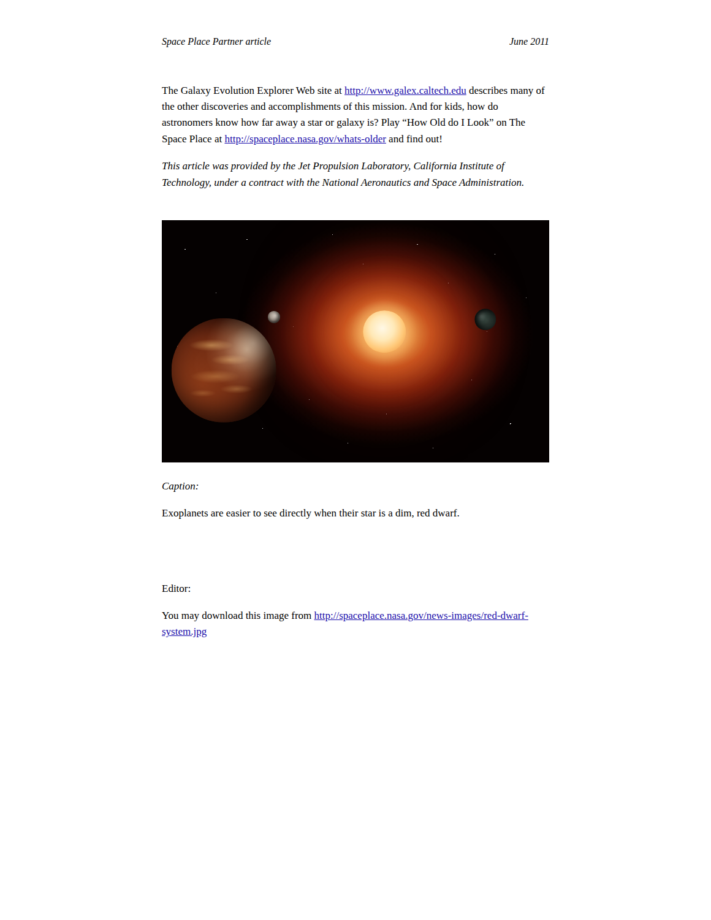Space Place Partner article June 2011
The Galaxy Evolution Explorer Web site at http://www.galex.caltech.edu describes many of the other discoveries and accomplishments of this mission. And for kids, how do astronomers know how far away a star or galaxy is? Play “How Old do I Look” on The Space Place at http://spaceplace.nasa.gov/whats-older and find out!
This article was provided by the Jet Propulsion Laboratory, California Institute of Technology, under a contract with the National Aeronautics and Space Administration.
Caption:
Exoplanets are easier to see directly when their star is a dim, red dwarf.
Editor:
You may download this image from http://spaceplace.nasa.gov/news-images/red-dwarf-system.jpg